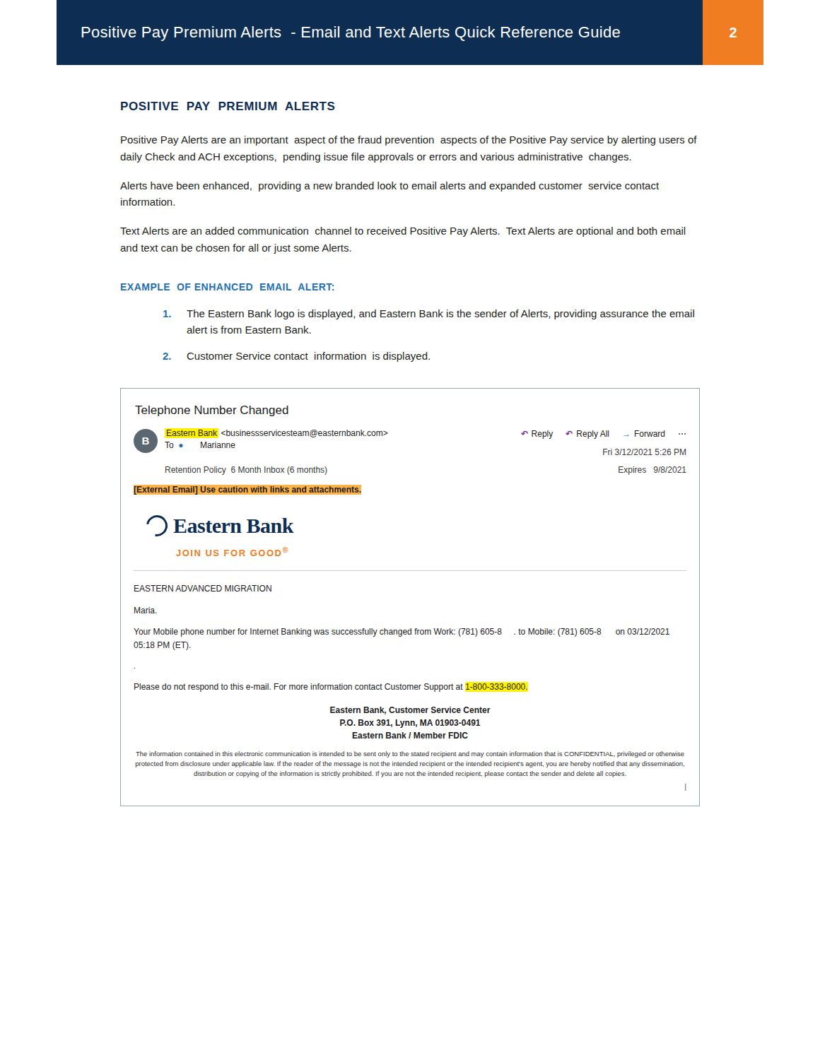Positive Pay Premium Alerts - Email and Text Alerts Quick Reference Guide
2
POSITIVE PAY PREMIUM ALERTS
Positive Pay Alerts are an important aspect of the fraud prevention aspects of the Positive Pay service by alerting users of daily Check and ACH exceptions, pending issue file approvals or errors and various administrative changes.
Alerts have been enhanced, providing a new branded look to email alerts and expanded customer service contact information.
Text Alerts are an added communication channel to received Positive Pay Alerts. Text Alerts are optional and both email and text can be chosen for all or just some Alerts.
EXAMPLE OF ENHANCED EMAIL ALERT:
The Eastern Bank logo is displayed, and Eastern Bank is the sender of Alerts, providing assurance the email alert is from Eastern Bank.
Customer Service contact information is displayed.
Telephone Number Changed
B
Eastern Bank <businessservicesteam@easternbank.com>
To ● Marianne
↶ Reply ↶ Reply All → Forward ⋯
Fri 3/12/2021 5:26 PM
Retention Policy 6 Month Inbox (6 months)
Expires 9/8/2021
[External Email] Use caution with links and attachments.
Eastern Bank
JOIN US FOR GOOD®
EASTERN ADVANCED MIGRATION
Maria.
Your Mobile phone number for Internet Banking was successfully changed from Work: (781) 605-8 . to Mobile: (781) 605-8 on 03/12/2021 05:18 PM (ET).
.
Please do not respond to this e-mail. For more information contact Customer Support at 1-800-333-8000.
Eastern Bank, Customer Service Center
P.O. Box 391, Lynn, MA 01903-0491
Eastern Bank / Member FDIC
The information contained in this electronic communication is intended to be sent only to the stated recipient and may contain information that is CONFIDENTIAL, privileged or otherwise protected from disclosure under applicable law. If the reader of the message is not the intended recipient or the intended recipient's agent, you are hereby notified that any dissemination, distribution or copying of the information is strictly prohibited. If you are not the intended recipient, please contact the sender and delete all copies.
|